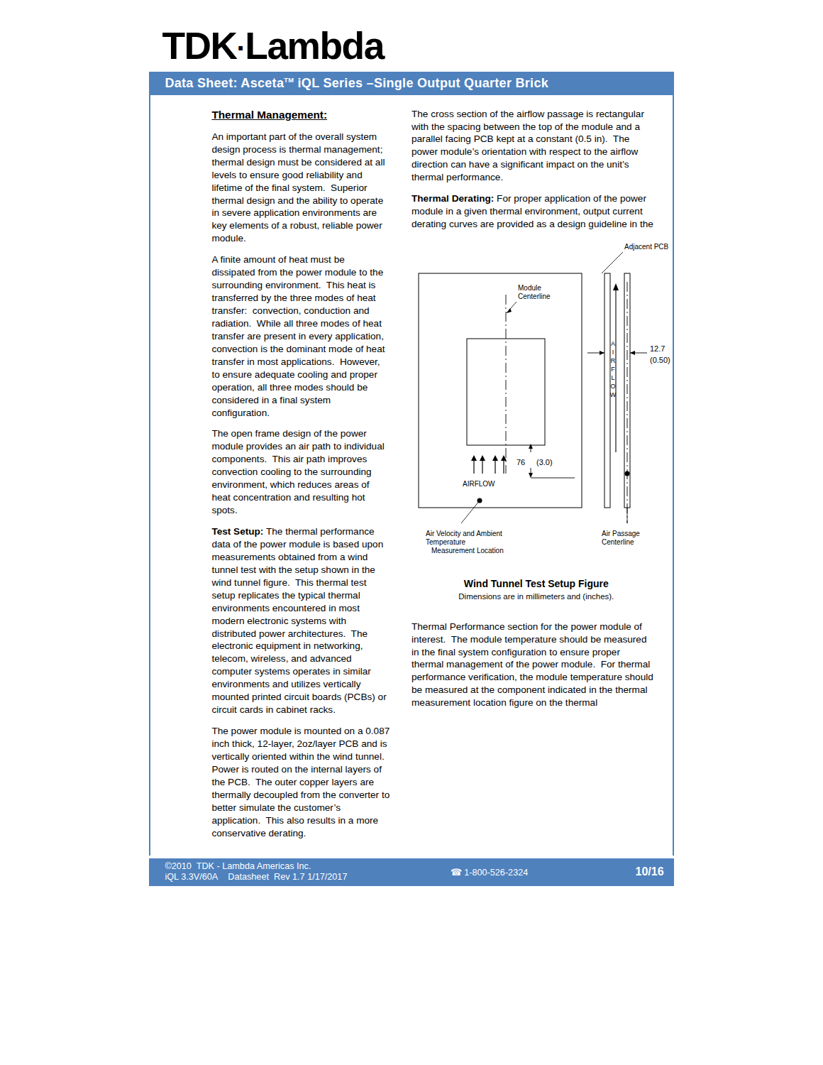TDK·Lambda
Data Sheet: AscetaTM iQL Series –Single Output Quarter Brick
Thermal Management:
An important part of the overall system design process is thermal management; thermal design must be considered at all levels to ensure good reliability and lifetime of the final system. Superior thermal design and the ability to operate in severe application environments are key elements of a robust, reliable power module.
A finite amount of heat must be dissipated from the power module to the surrounding environment. This heat is transferred by the three modes of heat transfer: convection, conduction and radiation. While all three modes of heat transfer are present in every application, convection is the dominant mode of heat transfer in most applications. However, to ensure adequate cooling and proper operation, all three modes should be considered in a final system configuration.
The open frame design of the power module provides an air path to individual components. This air path improves convection cooling to the surrounding environment, which reduces areas of heat concentration and resulting hot spots.
Test Setup: The thermal performance data of the power module is based upon measurements obtained from a wind tunnel test with the setup shown in the wind tunnel figure. This thermal test setup replicates the typical thermal environments encountered in most modern electronic systems with distributed power architectures. The electronic equipment in networking, telecom, wireless, and advanced computer systems operates in similar environments and utilizes vertically mounted printed circuit boards (PCBs) or circuit cards in cabinet racks.
The power module is mounted on a 0.087 inch thick, 12-layer, 2oz/layer PCB and is vertically oriented within the wind tunnel. Power is routed on the internal layers of the PCB. The outer copper layers are thermally decoupled from the converter to better simulate the customer’s application. This also results in a more conservative derating.
The cross section of the airflow passage is rectangular with the spacing between the top of the module and a parallel facing PCB kept at a constant (0.5 in). The power module’s orientation with respect to the airflow direction can have a significant impact on the unit’s thermal performance.
Thermal Derating: For proper application of the power module in a given thermal environment, output current derating curves are provided as a design guideline in the
Adjacent PCB Module Centerline AIRFLOW 76 (3.0) Air Velocity and Ambient Temperature Measurement Location A I R F L O W 12.7 (0.50) Air Passage Centerline
Wind Tunnel Test Setup Figure
Dimensions are in millimeters and (inches).
Thermal Performance section for the power module of interest. The module temperature should be measured in the final system configuration to ensure proper thermal management of the power module. For thermal performance verification, the module temperature should be measured at the component indicated in the thermal measurement location figure on the thermal
©2010 TDK - Lambda Americas Inc.
iQL 3.3V/60A Datasheet Rev 1.7 1/17/2017
☎ 1-800-526-2324
10/16